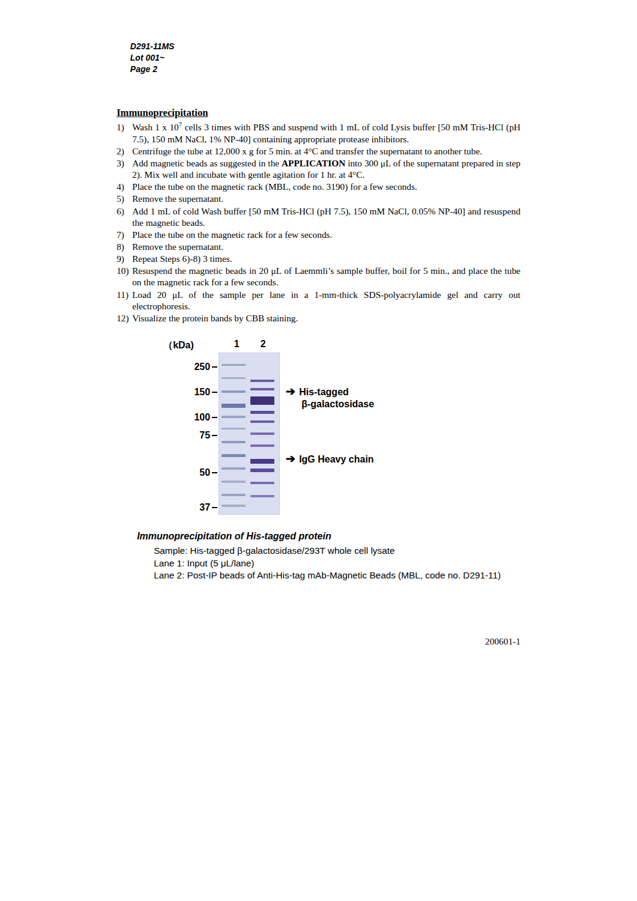D291-11MS
Lot 001~
Page 2
Immunoprecipitation
Wash 1 x 107 cells 3 times with PBS and suspend with 1 mL of cold Lysis buffer [50 mM Tris-HCl (pH 7.5), 150 mM NaCl, 1% NP-40] containing appropriate protease inhibitors.
Centrifuge the tube at 12,000 x g for 5 min. at 4°C and transfer the supernatant to another tube.
Add magnetic beads as suggested in the APPLICATION into 300 μL of the supernatant prepared in step 2). Mix well and incubate with gentle agitation for 1 hr. at 4°C.
Place the tube on the magnetic rack (MBL, code no. 3190) for a few seconds.
Remove the supernatant.
Add 1 mL of cold Wash buffer [50 mM Tris-HCl (pH 7.5), 150 mM NaCl, 0.05% NP-40] and resuspend the magnetic beads.
Place the tube on the magnetic rack for a few seconds.
Remove the supernatant.
Repeat Steps 6)-8) 3 times.
Resuspend the magnetic beads in 20 μL of Laemmli’s sample buffer, boil for 5 min., and place the tube on the magnetic rack for a few seconds.
Load 20 μL of the sample per lane in a 1-mm-thick SDS-polyacrylamide gel and carry out electrophoresis.
Visualize the protein bands by CBB staining.
（kDa)
12
250
150
100
75
50
37
➔His-tagged
β-galactosidase
➔IgG Heavy chain
Immunoprecipitation of His-tagged protein
Sample: His-tagged β-galactosidase/293T whole cell lysate
Lane 1: Input (5 μL/lane)
Lane 2: Post-IP beads of Anti-His-tag mAb-Magnetic Beads (MBL, code no. D291-11)
200601-1